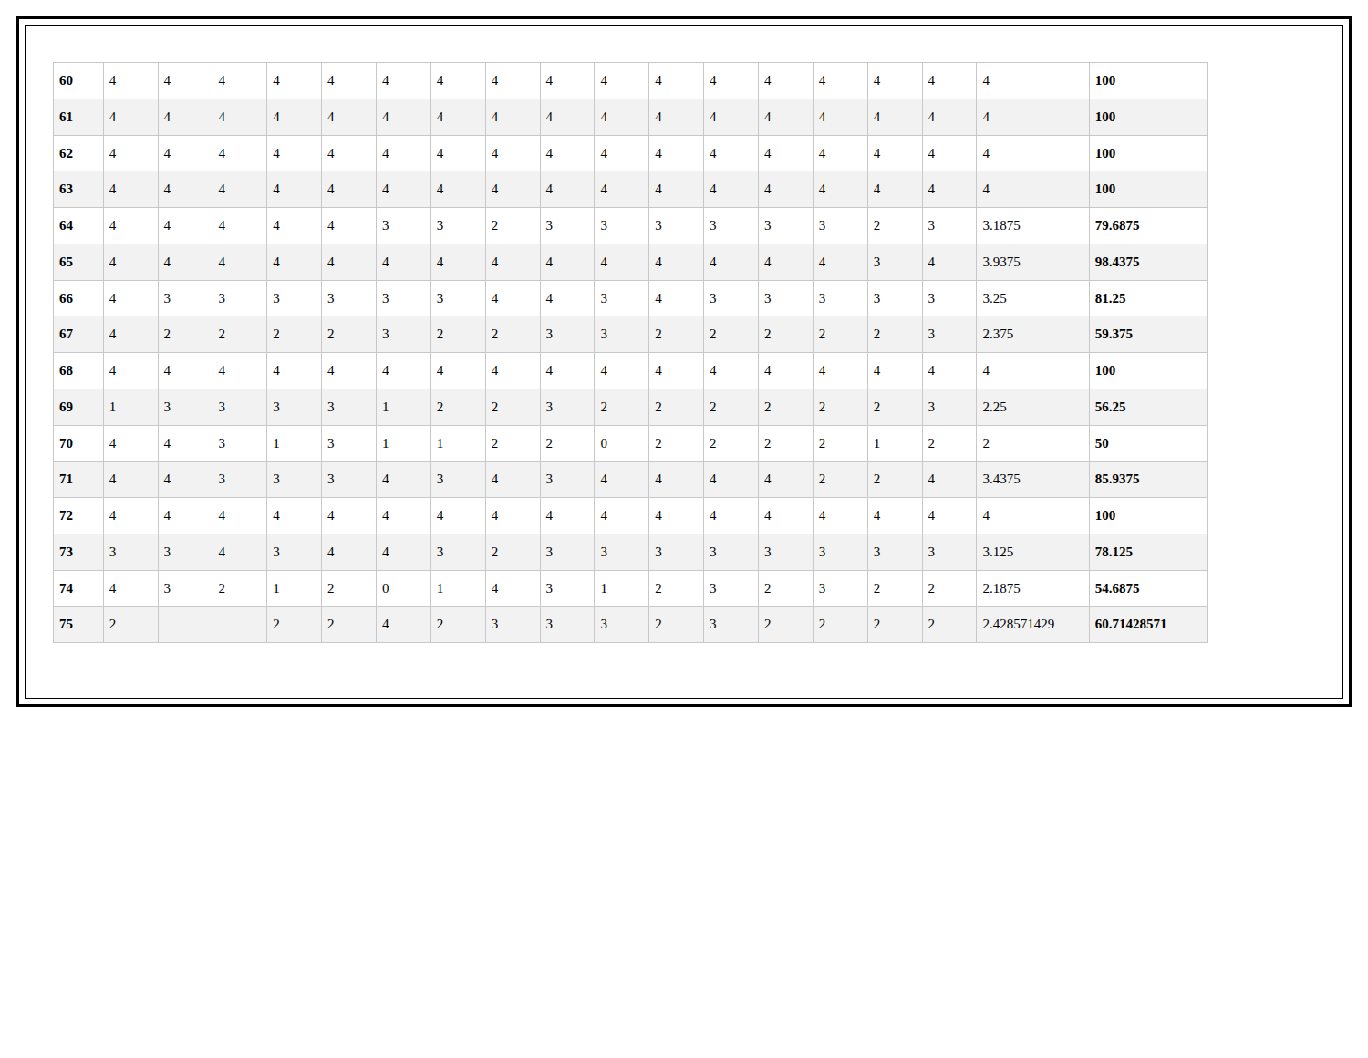| 60 | 4 | 4 | 4 | 4 | 4 | 4 | 4 | 4 | 4 | 4 | 4 | 4 | 4 | 4 | 4 | 4 | 4 | 100 |
| 61 | 4 | 4 | 4 | 4 | 4 | 4 | 4 | 4 | 4 | 4 | 4 | 4 | 4 | 4 | 4 | 4 | 4 | 100 |
| 62 | 4 | 4 | 4 | 4 | 4 | 4 | 4 | 4 | 4 | 4 | 4 | 4 | 4 | 4 | 4 | 4 | 4 | 100 |
| 63 | 4 | 4 | 4 | 4 | 4 | 4 | 4 | 4 | 4 | 4 | 4 | 4 | 4 | 4 | 4 | 4 | 4 | 100 |
| 64 | 4 | 4 | 4 | 4 | 4 | 3 | 3 | 2 | 3 | 3 | 3 | 3 | 3 | 3 | 2 | 3 | 3.1875 | 79.6875 |
| 65 | 4 | 4 | 4 | 4 | 4 | 4 | 4 | 4 | 4 | 4 | 4 | 4 | 4 | 4 | 3 | 4 | 3.9375 | 98.4375 |
| 66 | 4 | 3 | 3 | 3 | 3 | 3 | 3 | 4 | 4 | 3 | 4 | 3 | 3 | 3 | 3 | 3 | 3.25 | 81.25 |
| 67 | 4 | 2 | 2 | 2 | 2 | 3 | 2 | 2 | 3 | 3 | 2 | 2 | 2 | 2 | 2 | 3 | 2.375 | 59.375 |
| 68 | 4 | 4 | 4 | 4 | 4 | 4 | 4 | 4 | 4 | 4 | 4 | 4 | 4 | 4 | 4 | 4 | 4 | 100 |
| 69 | 1 | 3 | 3 | 3 | 3 | 1 | 2 | 2 | 3 | 2 | 2 | 2 | 2 | 2 | 2 | 3 | 2.25 | 56.25 |
| 70 | 4 | 4 | 3 | 1 | 3 | 1 | 1 | 2 | 2 | 0 | 2 | 2 | 2 | 2 | 1 | 2 | 2 | 50 |
| 71 | 4 | 4 | 3 | 3 | 3 | 4 | 3 | 4 | 3 | 4 | 4 | 4 | 4 | 2 | 2 | 4 | 3.4375 | 85.9375 |
| 72 | 4 | 4 | 4 | 4 | 4 | 4 | 4 | 4 | 4 | 4 | 4 | 4 | 4 | 4 | 4 | 4 | 4 | 100 |
| 73 | 3 | 3 | 4 | 3 | 4 | 4 | 3 | 2 | 3 | 3 | 3 | 3 | 3 | 3 | 3 | 3 | 3.125 | 78.125 |
| 74 | 4 | 3 | 2 | 1 | 2 | 0 | 1 | 4 | 3 | 1 | 2 | 3 | 2 | 3 | 2 | 2 | 2.1875 | 54.6875 |
| 75 | 2 | | | 2 | 2 | 4 | 2 | 3 | 3 | 3 | 2 | 3 | 2 | 2 | 2 | 2 | 2.428571429 | 60.71428571 |